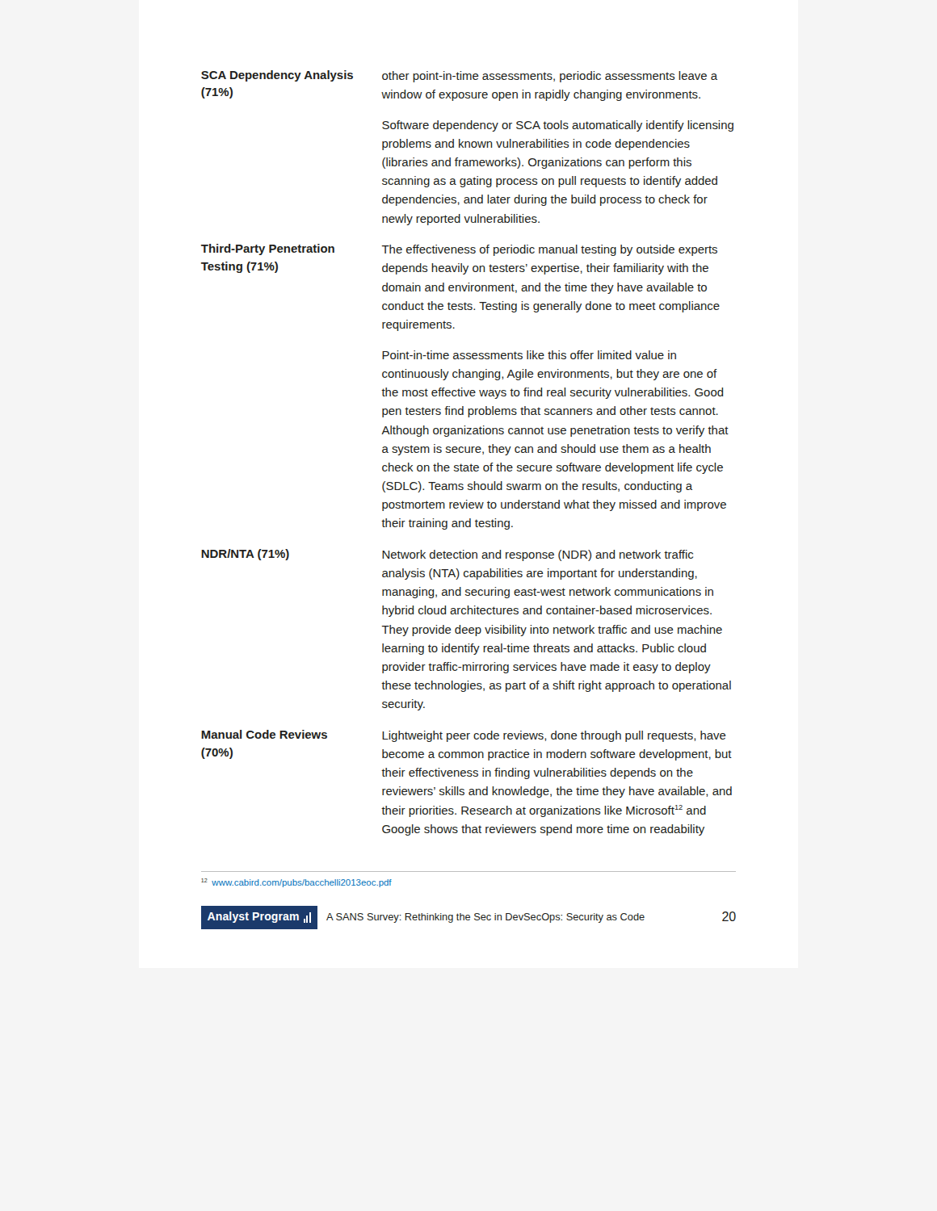SCA Dependency Analysis (71%)
other point-in-time assessments, periodic assessments leave a window of exposure open in rapidly changing environments.
Software dependency or SCA tools automatically identify licensing problems and known vulnerabilities in code dependencies (libraries and frameworks). Organizations can perform this scanning as a gating process on pull requests to identify added dependencies, and later during the build process to check for newly reported vulnerabilities.
Third-Party Penetration Testing (71%)
The effectiveness of periodic manual testing by outside experts depends heavily on testers’ expertise, their familiarity with the domain and environment, and the time they have available to conduct the tests. Testing is generally done to meet compliance requirements.
Point-in-time assessments like this offer limited value in continuously changing, Agile environments, but they are one of the most effective ways to find real security vulnerabilities. Good pen testers find problems that scanners and other tests cannot. Although organizations cannot use penetration tests to verify that a system is secure, they can and should use them as a health check on the state of the secure software development life cycle (SDLC). Teams should swarm on the results, conducting a postmortem review to understand what they missed and improve their training and testing.
NDR/NTA (71%)
Network detection and response (NDR) and network traffic analysis (NTA) capabilities are important for understanding, managing, and securing east-west network communications in hybrid cloud architectures and container-based microservices. They provide deep visibility into network traffic and use machine learning to identify real-time threats and attacks. Public cloud provider traffic-mirroring services have made it easy to deploy these technologies, as part of a shift right approach to operational security.
Manual Code Reviews (70%)
Lightweight peer code reviews, done through pull requests, have become a common practice in modern software development, but their effectiveness in finding vulnerabilities depends on the reviewers’ skills and knowledge, the time they have available, and their priorities. Research at organizations like Microsoft12 and Google shows that reviewers spend more time on readability
12 www.cabird.com/pubs/bacchelli2013eoc.pdf
Analyst Program A SANS Survey: Rethinking the Sec in DevSecOps: Security as Code 20